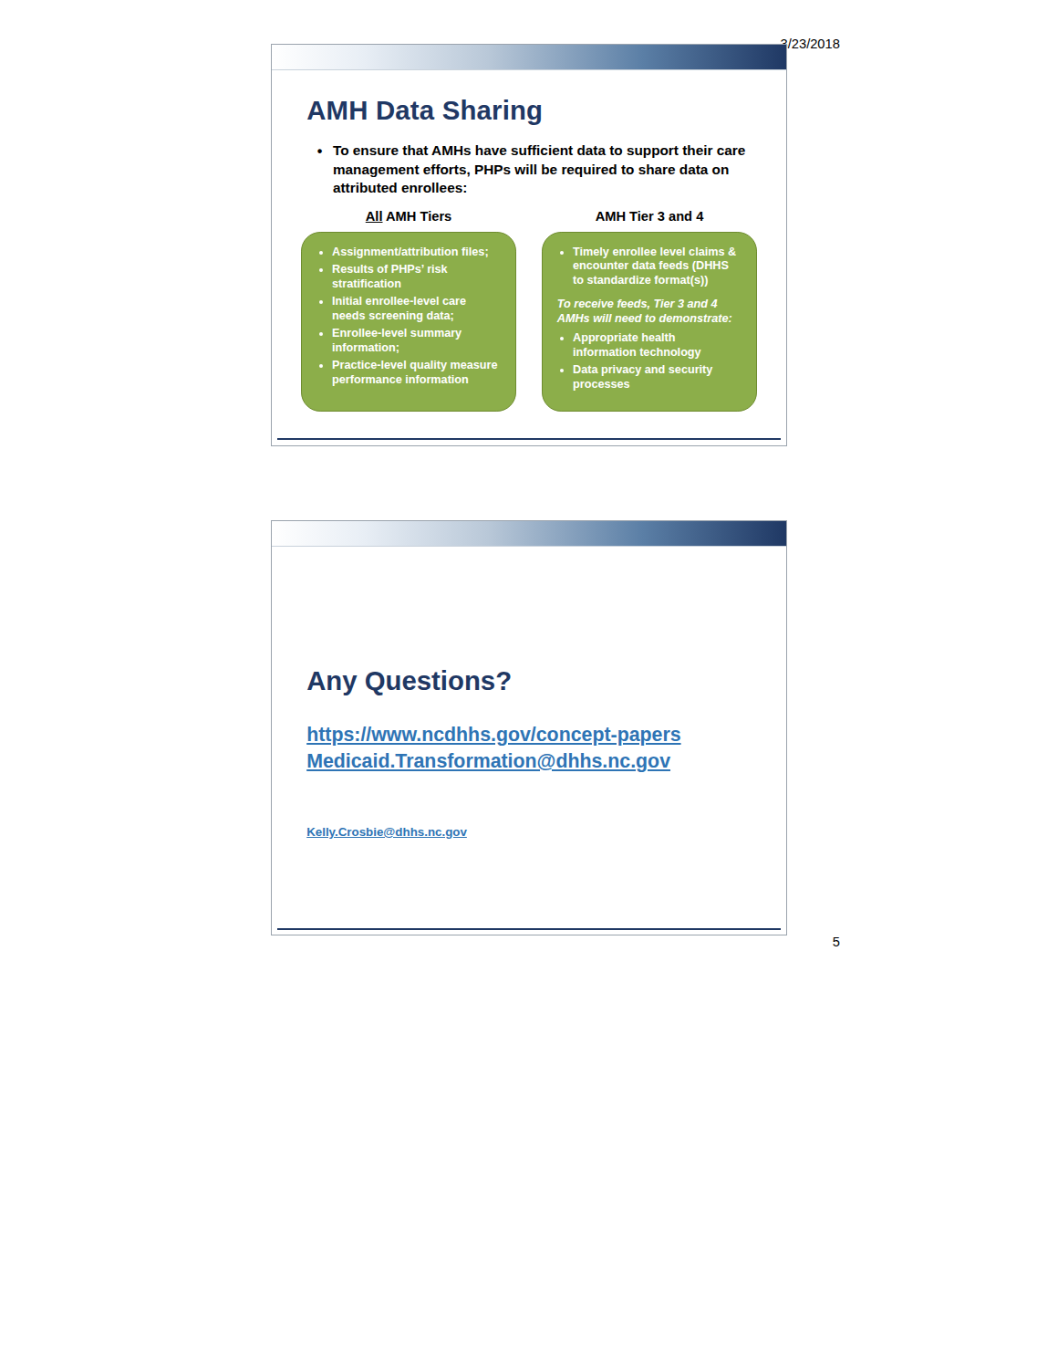3/23/2018
AMH Data Sharing
To ensure that AMHs have sufficient data to support their care management efforts, PHPs will be required to share data on attributed enrollees:
All AMH Tiers
Assignment/attribution files;
Results of PHPs’ risk stratification
Initial enrollee-level care needs screening data;
Enrollee-level summary information;
Practice-level quality measure performance information
AMH Tier 3 and 4
Timely enrollee level claims & encounter data feeds (DHHS to standardize format(s))
To receive feeds, Tier 3 and 4 AMHs will need to demonstrate:
Appropriate health information technology
Data privacy and security processes
Any Questions?
https://www.ncdhhs.gov/concept-papers Medicaid.Transformation@dhhs.nc.gov
Kelly.Crosbie@dhhs.nc.gov
5